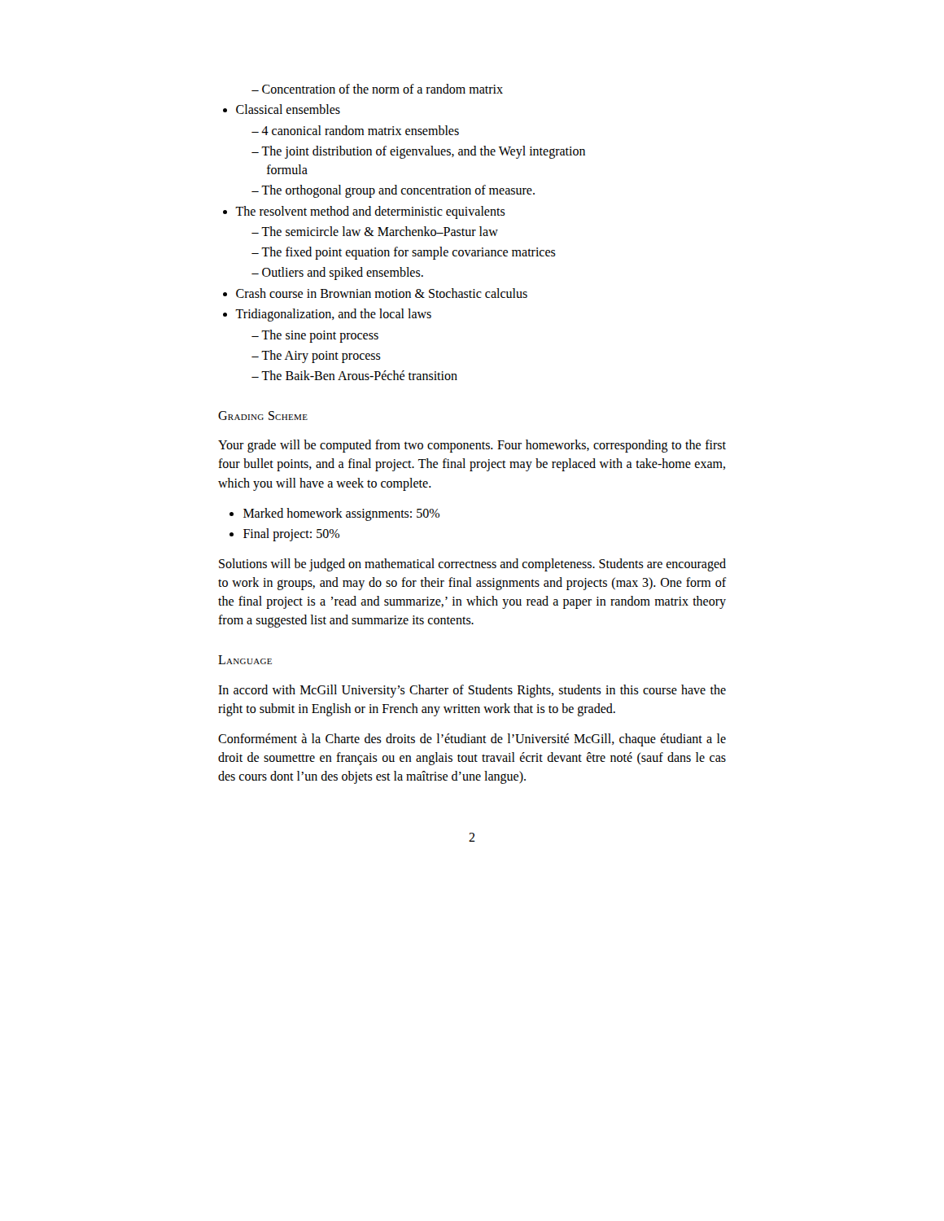Concentration of the norm of a random matrix
Classical ensembles
4 canonical random matrix ensembles
The joint distribution of eigenvalues, and the Weyl integration
formula
The orthogonal group and concentration of measure.
The resolvent method and deterministic equivalents
The semicircle law & Marchenko–Pastur law
The fixed point equation for sample covariance matrices
Outliers and spiked ensembles.
Crash course in Brownian motion & Stochastic calculus
Tridiagonalization, and the local laws
The sine point process
The Airy point process
The Baik-Ben Arous-Péché transition
Grading Scheme
Your grade will be computed from two components. Four homeworks, corresponding to the first four bullet points, and a final project. The final project may be replaced with a take-home exam, which you will have a week to complete.
Marked homework assignments: 50%
Final project: 50%
Solutions will be judged on mathematical correctness and completeness. Students are encouraged to work in groups, and may do so for their final assignments and projects (max 3). One form of the final project is a ’read and summarize,’ in which you read a paper in random matrix theory from a suggested list and summarize its contents.
Language
In accord with McGill University’s Charter of Students Rights, students in this course have the right to submit in English or in French any written work that is to be graded.
Conformément à la Charte des droits de l’étudiant de l’Université McGill, chaque étudiant a le droit de soumettre en français ou en anglais tout travail écrit devant être noté (sauf dans le cas des cours dont l’un des objets est la maîtrise d’une langue).
2